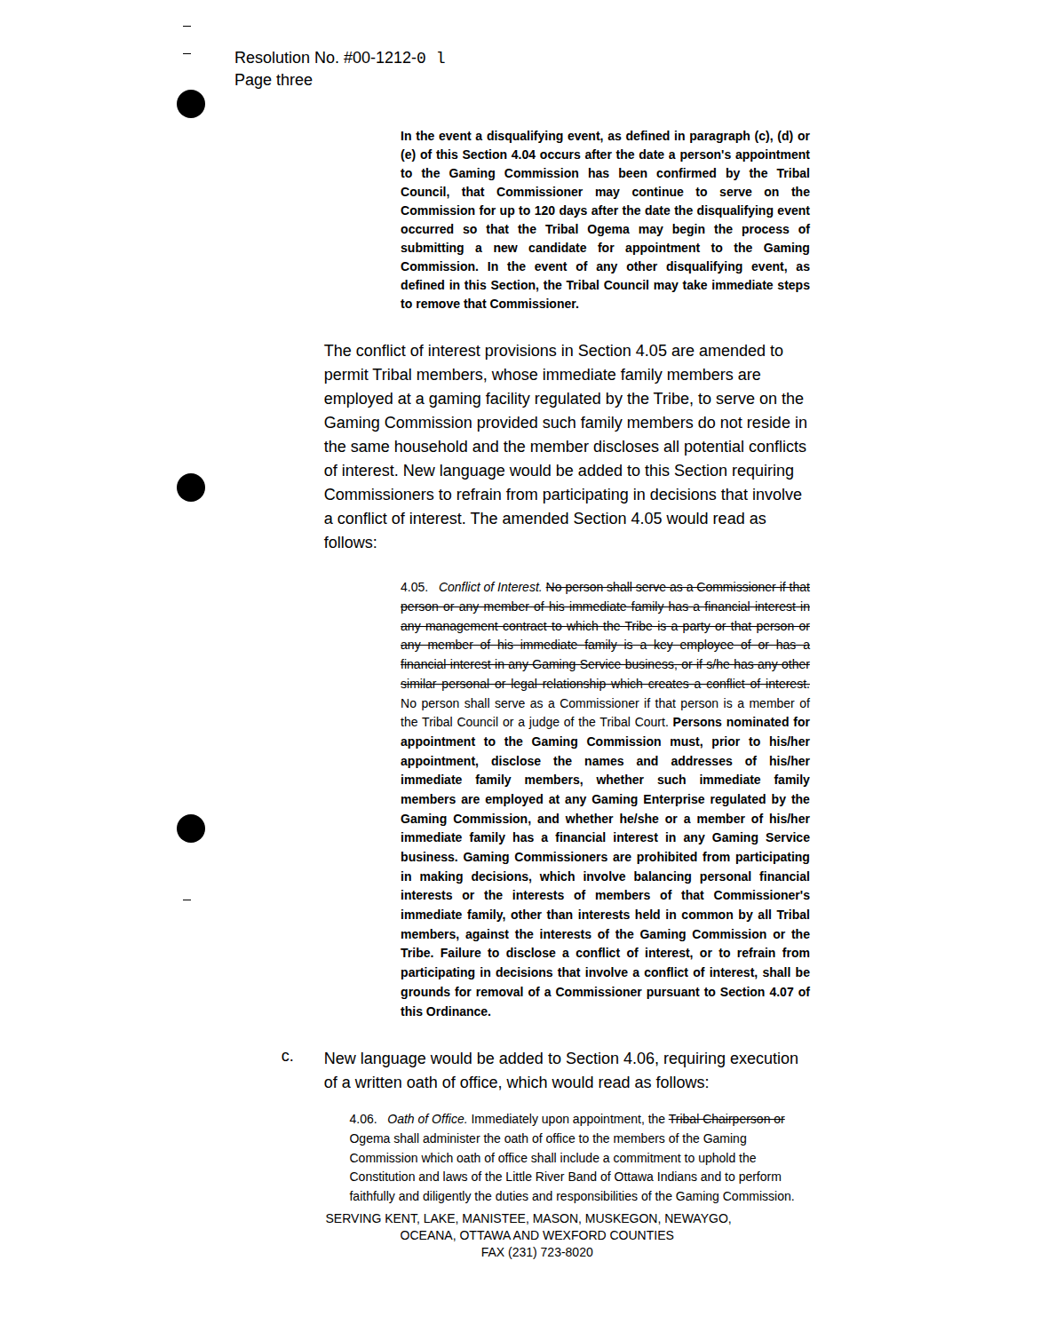Resolution No. #00-1212-0 l
Page three
In the event a disqualifying event, as defined in paragraph (c), (d) or (e) of this Section 4.04 occurs after the date a person's appointment to the Gaming Commission has been confirmed by the Tribal Council, that Commissioner may continue to serve on the Commission for up to 120 days after the date the disqualifying event occurred so that the Tribal Ogema may begin the process of submitting a new candidate for appointment to the Gaming Commission. In the event of any other disqualifying event, as defined in this Section, the Tribal Council may take immediate steps to remove that Commissioner.
The conflict of interest provisions in Section 4.05 are amended to permit Tribal members, whose immediate family members are employed at a gaming facility regulated by the Tribe, to serve on the Gaming Commission provided such family members do not reside in the same household and the member discloses all potential conflicts of interest. New language would be added to this Section requiring Commissioners to refrain from participating in decisions that involve a conflict of interest. The amended Section 4.05 would read as follows:
4.05. Conflict of Interest. No person shall serve as a Commissioner if that person or any member of his immediate family has a financial interest in any management contract to which the Tribe is a party or that person or any member of his immediate family is a key employee of or has a financial interest in any Gaming Service business, or if s/he has any other similar personal or legal relationship which creates a conflict of interest. No person shall serve as a Commissioner if that person is a member of the Tribal Council or a judge of the Tribal Court. Persons nominated for appointment to the Gaming Commission must, prior to his/her appointment, disclose the names and addresses of his/her immediate family members, whether such immediate family members are employed at any Gaming Enterprise regulated by the Gaming Commission, and whether he/she or a member of his/her immediate family has a financial interest in any Gaming Service business. Gaming Commissioners are prohibited from participating in making decisions, which involve balancing personal financial interests or the interests of members of that Commissioner's immediate family, other than interests held in common by all Tribal members, against the interests of the Gaming Commission or the Tribe. Failure to disclose a conflict of interest, or to refrain from participating in decisions that involve a conflict of interest, shall be grounds for removal of a Commissioner pursuant to Section 4.07 of this Ordinance.
c.
New language would be added to Section 4.06, requiring execution of a written oath of office, which would read as follows:
4.06. Oath of Office. Immediately upon appointment, the Tribal Chairperson or Ogema shall administer the oath of office to the members of the Gaming Commission which oath of office shall include a commitment to uphold the Constitution and laws of the Little River Band of Ottawa Indians and to perform faithfully and diligently the duties and responsibilities of the Gaming Commission.
SERVING KENT, LAKE, MANISTEE, MASON, MUSKEGON, NEWAYGO,
OCEANA, OTTAWA AND WEXFORD COUNTIES
FAX (231) 723-8020